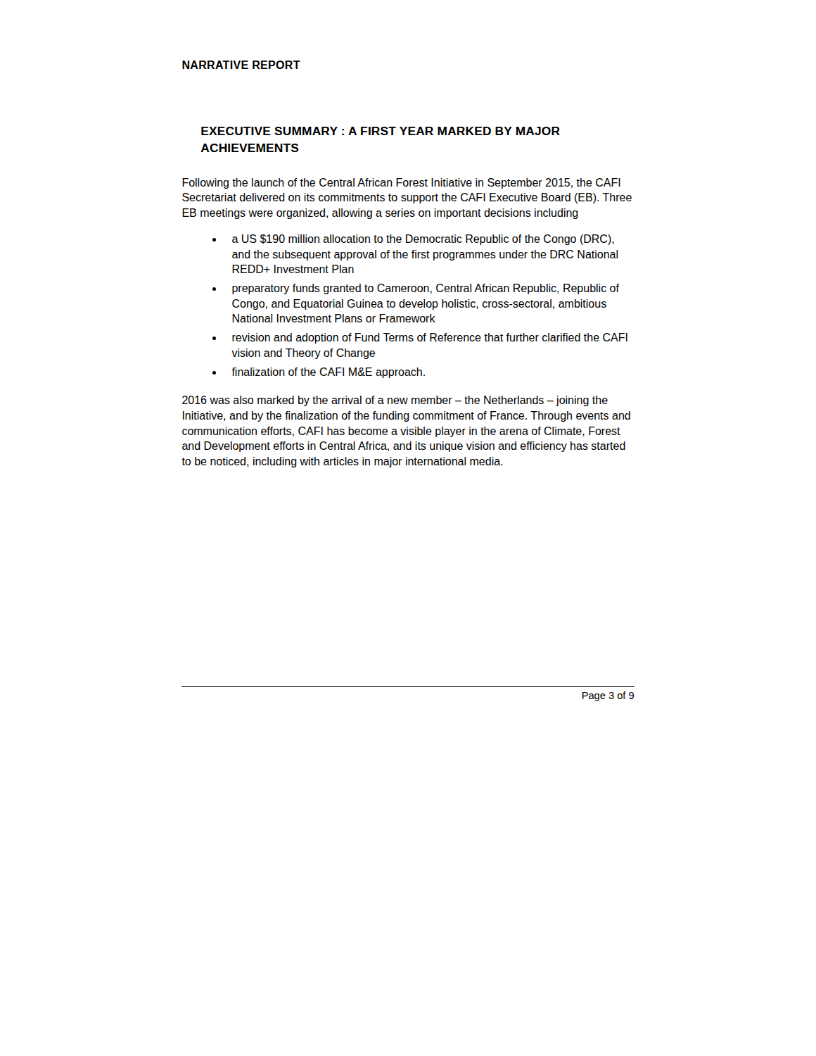NARRATIVE REPORT
EXECUTIVE SUMMARY : A FIRST YEAR MARKED BY MAJOR ACHIEVEMENTS
Following the launch of the Central African Forest Initiative in September 2015, the CAFI Secretariat delivered on its commitments to support the CAFI Executive Board (EB). Three EB meetings were organized, allowing a series on important decisions including
a US $190 million allocation to the Democratic Republic of the Congo (DRC), and the subsequent approval of the first programmes under the DRC National REDD+ Investment Plan
preparatory funds granted to Cameroon, Central African Republic, Republic of Congo, and Equatorial Guinea to develop holistic, cross-sectoral, ambitious National Investment Plans or Framework
revision and adoption of Fund Terms of Reference that further clarified the CAFI vision and Theory of Change
finalization of the CAFI M&E approach.
2016 was also marked by the arrival of a new member – the Netherlands – joining the Initiative, and by the finalization of the funding commitment of France. Through events and communication efforts, CAFI has become a visible player in the arena of Climate, Forest and Development efforts in Central Africa, and its unique vision and efficiency has started to be noticed, including with articles in major international media.
Page 3 of 9